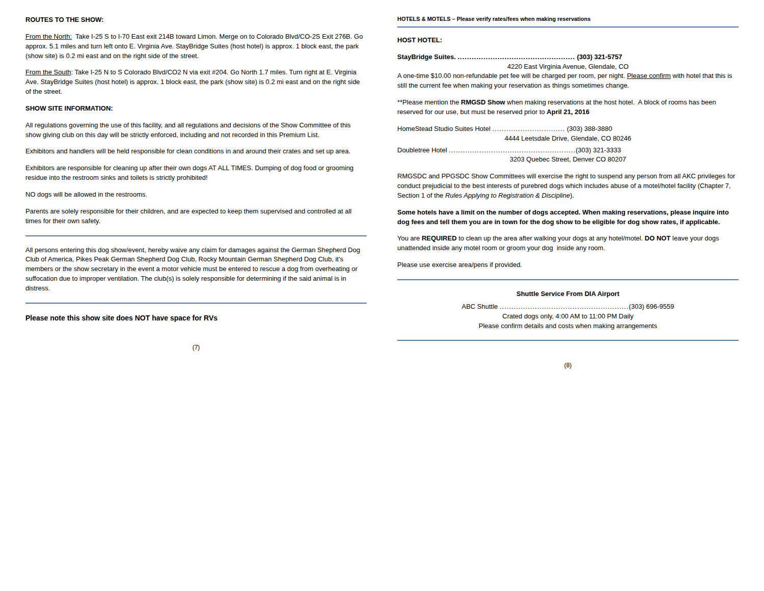Routes to the Show:
From the North: Take I-25 S to I-70 East exit 214B toward Limon. Merge on to Colorado Blvd/CO-2S Exit 276B. Go approx. 5.1 miles and turn left onto E. Virginia Ave. StayBridge Suites (host hotel) is approx. 1 block east, the park (show site) is 0.2 mi east and on the right side of the street.
From the South: Take I-25 N to S Colorado Blvd/CO2 N via exit #204. Go North 1.7 miles. Turn right at E. Virginia Ave. StayBridge Suites (host hotel) is approx. 1 block east, the park (show site) is 0.2 mi east and on the right side of the street.
Show Site Information:
All regulations governing the use of this facility, and all regulations and decisions of the Show Committee of this show giving club on this day will be strictly enforced, including and not recorded in this Premium List.
Exhibitors and handlers will be held responsible for clean conditions in and around their crates and set up area.
Exhibitors are responsible for cleaning up after their own dogs AT ALL TIMES. Dumping of dog food or grooming residue into the restroom sinks and toilets is strictly prohibited!
NO dogs will be allowed in the restrooms.
Parents are solely responsible for their children, and are expected to keep them supervised and controlled at all times for their own safety.
All persons entering this dog show/event, hereby waive any claim for damages against the German Shepherd Dog Club of America, Pikes Peak German Shepherd Dog Club, Rocky Mountain German Shepherd Dog Club, it's members or the show secretary in the event a motor vehicle must be entered to rescue a dog from overheating or suffocation due to improper ventilation. The club(s) is solely responsible for determining if the said animal is in distress.
Please note this show site does NOT have space for RVs
(7)
HOTELS & MOTELS – Please verify rates/fees when making reservations
Host Hotel:
StayBridge Suites. .................................................. (303) 321-5757
4220 East Virginia Avenue, Glendale, CO
A one-time $10.00 non-refundable pet fee will be charged per room, per night. Please confirm with hotel that this is still the current fee when making your reservation as things sometimes change.
**Please mention the RMGSD Show when making reservations at the host hotel. A block of rooms has been reserved for our use, but must be reserved prior to April 21, 2016
HomeStead Studio Suites Hotel ............................... (303) 388-3880
4444 Leetsdale Drive, Glendale, CO 80246
Doubletree Hotel ......................................................(303) 321-3333
3203 Quebec Street, Denver CO 80207
RMGSDC and PPGSDC Show Committees will exercise the right to suspend any person from all AKC privileges for conduct prejudicial to the best interests of purebred dogs which includes abuse of a motel/hotel facility (Chapter 7, Section 1 of the Rules Applying to Registration & Discipline).
Some hotels have a limit on the number of dogs accepted. When making reservations, please inquire into dog fees and tell them you are in town for the dog show to be eligible for dog show rates, if applicable.
You are REQUIRED to clean up the area after walking your dogs at any hotel/motel. DO NOT leave your dogs unattended inside any motel room or groom your dog inside any room.
Please use exercise area/pens if provided.
Shuttle Service From DIA Airport
ABC Shuttle .......................................................(303) 696-9559
Crated dogs only, 4:00 AM to 11:00 PM Daily
Please confirm details and costs when making arrangements
(8)